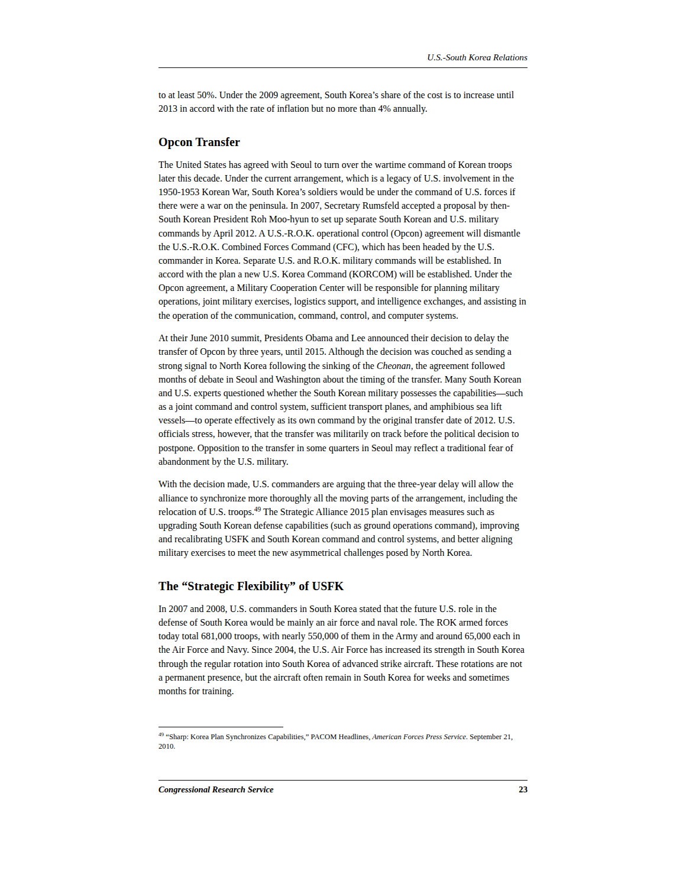U.S.-South Korea Relations
to at least 50%. Under the 2009 agreement, South Korea’s share of the cost is to increase until 2013 in accord with the rate of inflation but no more than 4% annually.
Opcon Transfer
The United States has agreed with Seoul to turn over the wartime command of Korean troops later this decade. Under the current arrangement, which is a legacy of U.S. involvement in the 1950-1953 Korean War, South Korea’s soldiers would be under the command of U.S. forces if there were a war on the peninsula. In 2007, Secretary Rumsfeld accepted a proposal by then-South Korean President Roh Moo-hyun to set up separate South Korean and U.S. military commands by April 2012. A U.S.-R.O.K. operational control (Opcon) agreement will dismantle the U.S.-R.O.K. Combined Forces Command (CFC), which has been headed by the U.S. commander in Korea. Separate U.S. and R.O.K. military commands will be established. In accord with the plan a new U.S. Korea Command (KORCOM) will be established. Under the Opcon agreement, a Military Cooperation Center will be responsible for planning military operations, joint military exercises, logistics support, and intelligence exchanges, and assisting in the operation of the communication, command, control, and computer systems.
At their June 2010 summit, Presidents Obama and Lee announced their decision to delay the transfer of Opcon by three years, until 2015. Although the decision was couched as sending a strong signal to North Korea following the sinking of the Cheonan, the agreement followed months of debate in Seoul and Washington about the timing of the transfer. Many South Korean and U.S. experts questioned whether the South Korean military possesses the capabilities—such as a joint command and control system, sufficient transport planes, and amphibious sea lift vessels—to operate effectively as its own command by the original transfer date of 2012. U.S. officials stress, however, that the transfer was militarily on track before the political decision to postpone. Opposition to the transfer in some quarters in Seoul may reflect a traditional fear of abandonment by the U.S. military.
With the decision made, U.S. commanders are arguing that the three-year delay will allow the alliance to synchronize more thoroughly all the moving parts of the arrangement, including the relocation of U.S. troops.49 The Strategic Alliance 2015 plan envisages measures such as upgrading South Korean defense capabilities (such as ground operations command), improving and recalibrating USFK and South Korean command and control systems, and better aligning military exercises to meet the new asymmetrical challenges posed by North Korea.
The “Strategic Flexibility” of USFK
In 2007 and 2008, U.S. commanders in South Korea stated that the future U.S. role in the defense of South Korea would be mainly an air force and naval role. The ROK armed forces today total 681,000 troops, with nearly 550,000 of them in the Army and around 65,000 each in the Air Force and Navy. Since 2004, the U.S. Air Force has increased its strength in South Korea through the regular rotation into South Korea of advanced strike aircraft. These rotations are not a permanent presence, but the aircraft often remain in South Korea for weeks and sometimes months for training.
49 “Sharp: Korea Plan Synchronizes Capabilities,” PACOM Headlines, American Forces Press Service. September 21, 2010.
Congressional Research Service 23